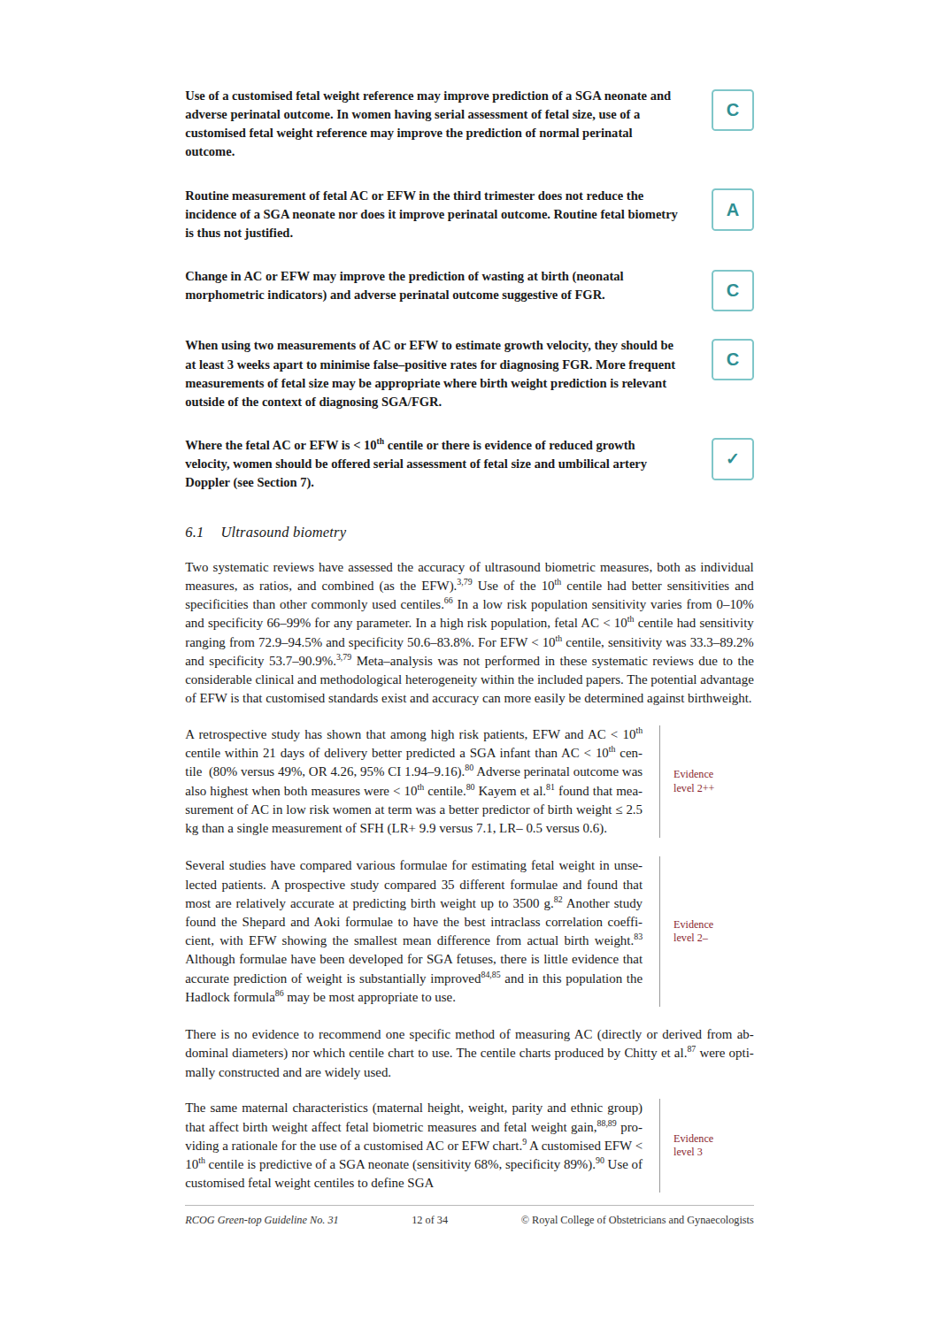Use of a customised fetal weight reference may improve prediction of a SGA neonate and adverse perinatal outcome. In women having serial assessment of fetal size, use of a customised fetal weight reference may improve the prediction of normal perinatal outcome.
C
Routine measurement of fetal AC or EFW in the third trimester does not reduce the incidence of a SGA neonate nor does it improve perinatal outcome. Routine fetal biometry is thus not justified.
A
Change in AC or EFW may improve the prediction of wasting at birth (neonatal morphometric indicators) and adverse perinatal outcome suggestive of FGR.
C
When using two measurements of AC or EFW to estimate growth velocity, they should be at least 3 weeks apart to minimise false–positive rates for diagnosing FGR. More frequent measurements of fetal size may be appropriate where birth weight prediction is relevant outside of the context of diagnosing SGA/FGR.
C
Where the fetal AC or EFW is < 10th centile or there is evidence of reduced growth velocity, women should be offered serial assessment of fetal size and umbilical artery Doppler (see Section 7).
✓
6.1 Ultrasound biometry
Two systematic reviews have assessed the accuracy of ultrasound biometric measures, both as individual measures, as ratios, and combined (as the EFW).3,79 Use of the 10th centile had better sensitivities and specificities than other commonly used centiles.66 In a low risk population sensitivity varies from 0–10% and specificity 66–99% for any parameter. In a high risk population, fetal AC < 10th centile had sensitivity ranging from 72.9–94.5% and specificity 50.6–83.8%. For EFW < 10th centile, sensitivity was 33.3–89.2% and specificity 53.7–90.9%.3,79 Meta–analysis was not performed in these systematic reviews due to the considerable clinical and methodological heterogeneity within the included papers. The potential advantage of EFW is that customised standards exist and accuracy can more easily be determined against birthweight.
A retrospective study has shown that among high risk patients, EFW and AC < 10th centile within 21 days of delivery better predicted a SGA infant than AC < 10th centile (80% versus 49%, OR 4.26, 95% CI 1.94–9.16).80 Adverse perinatal outcome was also highest when both measures were < 10th centile.80 Kayem et al.81 found that measurement of AC in low risk women at term was a better predictor of birth weight ≤ 2.5 kg than a single measurement of SFH (LR+ 9.9 versus 7.1, LR– 0.5 versus 0.6).
Evidence
level 2++
Several studies have compared various formulae for estimating fetal weight in unselected patients. A prospective study compared 35 different formulae and found that most are relatively accurate at predicting birth weight up to 3500 g.82 Another study found the Shepard and Aoki formulae to have the best intraclass correlation coefficient, with EFW showing the smallest mean difference from actual birth weight.83 Although formulae have been developed for SGA fetuses, there is little evidence that accurate prediction of weight is substantially improved84,85 and in this population the Hadlock formula86 may be most appropriate to use.
Evidence
level 2–
There is no evidence to recommend one specific method of measuring AC (directly or derived from abdominal diameters) nor which centile chart to use. The centile charts produced by Chitty et al.87 were optimally constructed and are widely used.
The same maternal characteristics (maternal height, weight, parity and ethnic group) that affect birth weight affect fetal biometric measures and fetal weight gain,88,89 providing a rationale for the use of a customised AC or EFW chart.9 A customised EFW < 10th centile is predictive of a SGA neonate (sensitivity 68%, specificity 89%).90 Use of customised fetal weight centiles to define SGA
Evidence
level 3
RCOG Green-top Guideline No. 31
12 of 34
© Royal College of Obstetricians and Gynaecologists